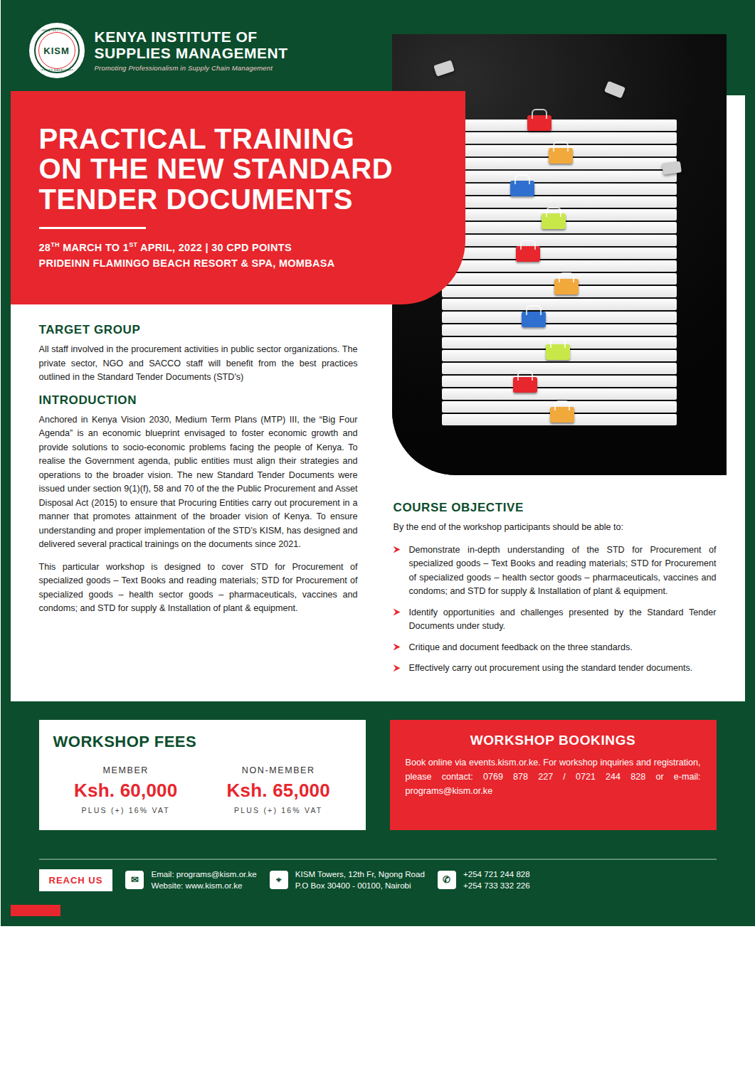Kenya Institute of KISM Supplies Management
Kenya Institute of
Supplies Management
Promoting Professionalism in Supply Chain Management
Practical Training
on the New Standard
Tender Documents
28TH MARCH TO 1ST APRIL, 2022 | 30 CPD POINTS
PRIDEINN FLAMINGO BEACH RESORT & SPA, MOMBASA
Target Group
All staff involved in the procurement activities in public sector organizations. The private sector, NGO and SACCO staff will benefit from the best practices outlined in the Standard Tender Documents (STD's)
Introduction
Anchored in Kenya Vision 2030, Medium Term Plans (MTP) III, the “Big Four Agenda” is an economic blueprint envisaged to foster economic growth and provide solutions to socio-economic problems facing the people of Kenya. To realise the Government agenda, public entities must align their strategies and operations to the broader vision. The new Standard Tender Documents were issued under section 9(1)(f), 58 and 70 of the the Public Procurement and Asset Disposal Act (2015) to ensure that Procuring Entities carry out procurement in a manner that promotes attainment of the broader vision of Kenya. To ensure understanding and proper implementation of the STD’s KISM, has designed and delivered several practical trainings on the documents since 2021.
This particular workshop is designed to cover STD for Procurement of specialized goods – Text Books and reading materials; STD for Procurement of specialized goods – health sector goods – pharmaceuticals, vaccines and condoms; and STD for supply & Installation of plant & equipment.
Course Objective
By the end of the workshop participants should be able to:
Demonstrate in-depth understanding of the STD for Procurement of specialized goods – Text Books and reading materials; STD for Procurement of specialized goods – health sector goods – pharmaceuticals, vaccines and condoms; and STD for supply & Installation of plant & equipment.
Identify opportunities and challenges presented by the Standard Tender Documents under study.
Critique and document feedback on the three standards.
Effectively carry out procurement using the standard tender documents.
Workshop Fees
Member
Non-Member
Ksh. 60,000
Ksh. 65,000
Plus (+) 16% VAT
Plus (+) 16% VAT
Workshop Bookings
Book online via events.kism.or.ke. For workshop inquiries and registration, please contact: 0769 878 227 / 0721 244 828 or e-mail: programs@kism.or.ke
Reach Us
✉
Email: programs@kism.or.ke
Website: www.kism.or.ke
⌖
KISM Towers, 12th Fr, Ngong Road
P.O Box 30400 - 00100, Nairobi
✆
+254 721 244 828
+254 733 332 226